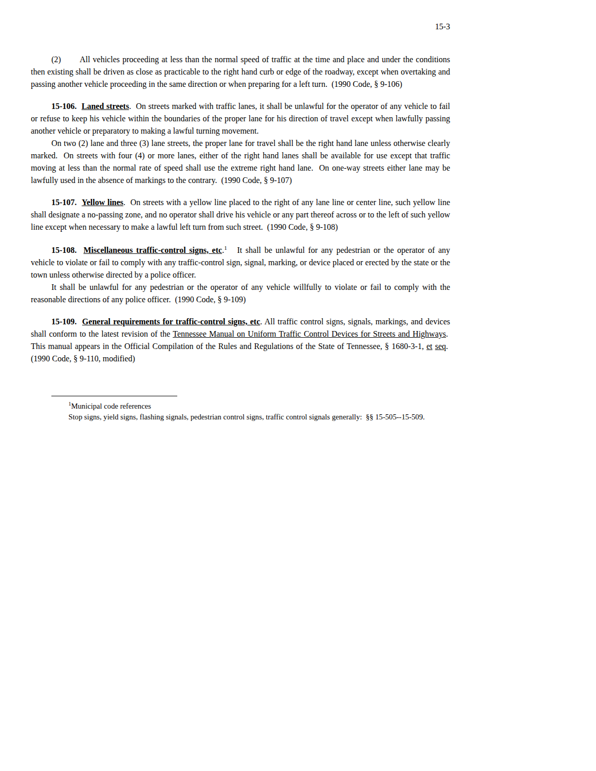15-3
(2) All vehicles proceeding at less than the normal speed of traffic at the time and place and under the conditions then existing shall be driven as close as practicable to the right hand curb or edge of the roadway, except when overtaking and passing another vehicle proceeding in the same direction or when preparing for a left turn. (1990 Code, § 9-106)
15-106. Laned streets. On streets marked with traffic lanes, it shall be unlawful for the operator of any vehicle to fail or refuse to keep his vehicle within the boundaries of the proper lane for his direction of travel except when lawfully passing another vehicle or preparatory to making a lawful turning movement.
On two (2) lane and three (3) lane streets, the proper lane for travel shall be the right hand lane unless otherwise clearly marked. On streets with four (4) or more lanes, either of the right hand lanes shall be available for use except that traffic moving at less than the normal rate of speed shall use the extreme right hand lane. On one-way streets either lane may be lawfully used in the absence of markings to the contrary. (1990 Code, § 9-107)
15-107. Yellow lines. On streets with a yellow line placed to the right of any lane line or center line, such yellow line shall designate a no-passing zone, and no operator shall drive his vehicle or any part thereof across or to the left of such yellow line except when necessary to make a lawful left turn from such street. (1990 Code, § 9-108)
15-108. Miscellaneous traffic-control signs, etc.1 It shall be unlawful for any pedestrian or the operator of any vehicle to violate or fail to comply with any traffic-control sign, signal, marking, or device placed or erected by the state or the town unless otherwise directed by a police officer.
It shall be unlawful for any pedestrian or the operator of any vehicle willfully to violate or fail to comply with the reasonable directions of any police officer. (1990 Code, § 9-109)
15-109. General requirements for traffic-control signs, etc. All traffic control signs, signals, markings, and devices shall conform to the latest revision of the Tennessee Manual on Uniform Traffic Control Devices for Streets and Highways. This manual appears in the Official Compilation of the Rules and Regulations of the State of Tennessee, § 1680-3-1, et seq. (1990 Code, § 9-110, modified)
1Municipal code references
Stop signs, yield signs, flashing signals, pedestrian control signs, traffic control signals generally: §§ 15-505--15-509.